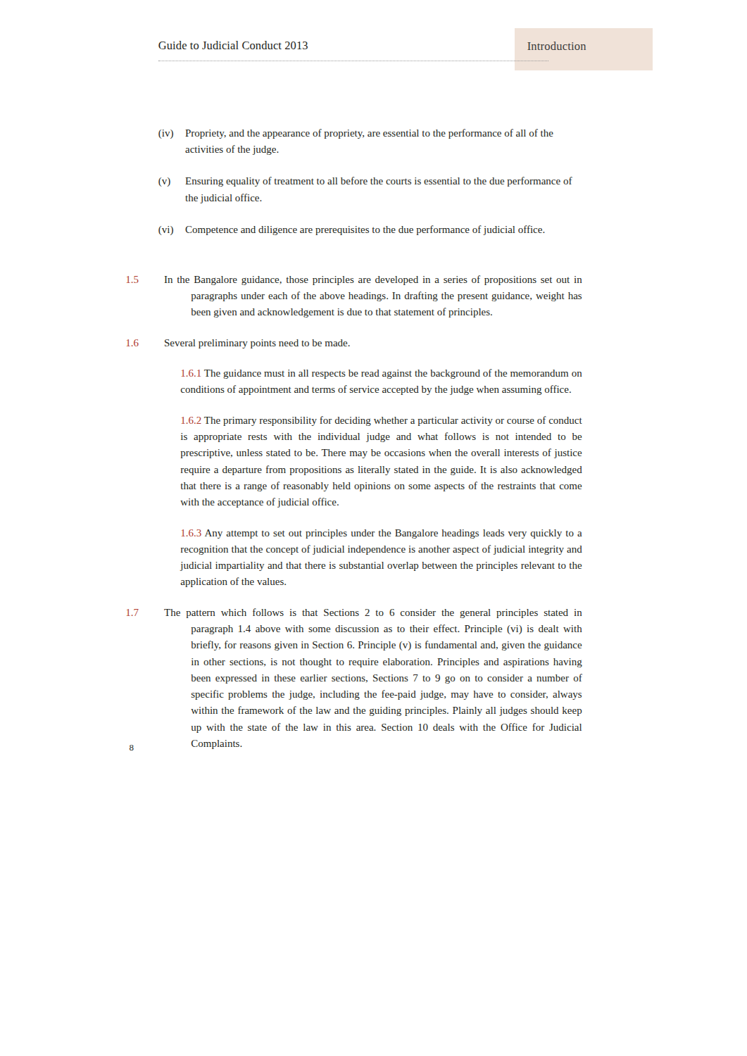Guide to Judicial Conduct 2013
Introduction
(iv) Propriety, and the appearance of propriety, are essential to the performance of all of the activities of the judge.
(v) Ensuring equality of treatment to all before the courts is essential to the due performance of the judicial office.
(vi) Competence and diligence are prerequisites to the due performance of judicial office.
1.5 In the Bangalore guidance, those principles are developed in a series of propositions set out in paragraphs under each of the above headings. In drafting the present guidance, weight has been given and acknowledgement is due to that statement of principles.
1.6 Several preliminary points need to be made.
1.6.1 The guidance must in all respects be read against the background of the memorandum on conditions of appointment and terms of service accepted by the judge when assuming office.
1.6.2 The primary responsibility for deciding whether a particular activity or course of conduct is appropriate rests with the individual judge and what follows is not intended to be prescriptive, unless stated to be. There may be occasions when the overall interests of justice require a departure from propositions as literally stated in the guide. It is also acknowledged that there is a range of reasonably held opinions on some aspects of the restraints that come with the acceptance of judicial office.
1.6.3 Any attempt to set out principles under the Bangalore headings leads very quickly to a recognition that the concept of judicial independence is another aspect of judicial integrity and judicial impartiality and that there is substantial overlap between the principles relevant to the application of the values.
1.7 The pattern which follows is that Sections 2 to 6 consider the general principles stated in paragraph 1.4 above with some discussion as to their effect. Principle (vi) is dealt with briefly, for reasons given in Section 6. Principle (v) is fundamental and, given the guidance in other sections, is not thought to require elaboration. Principles and aspirations having been expressed in these earlier sections, Sections 7 to 9 go on to consider a number of specific problems the judge, including the fee-paid judge, may have to consider, always within the framework of the law and the guiding principles. Plainly all judges should keep up with the state of the law in this area. Section 10 deals with the Office for Judicial Complaints.
8